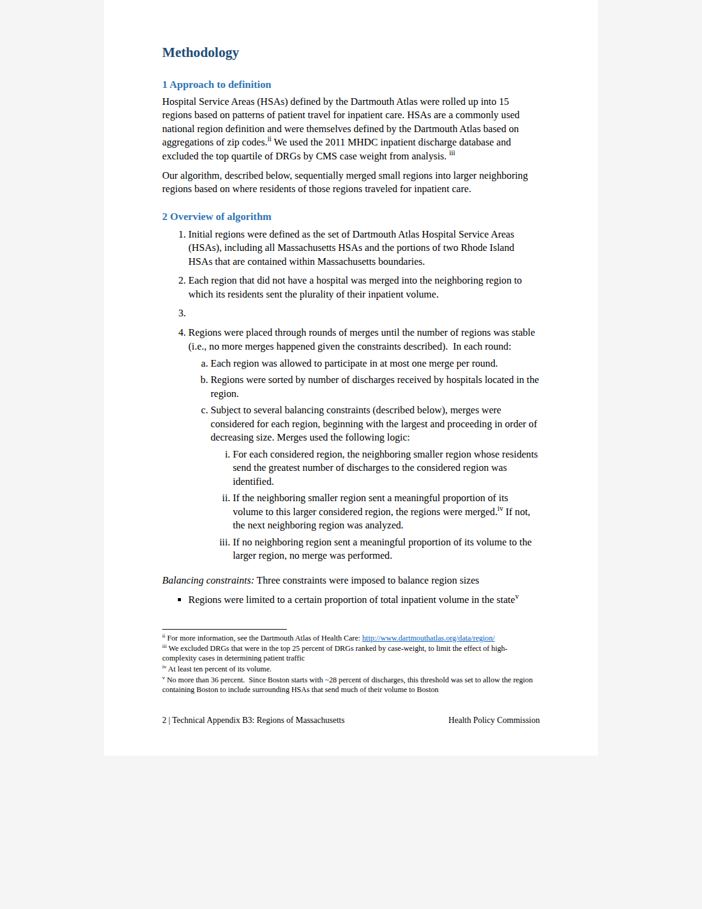Methodology
1 Approach to definition
Hospital Service Areas (HSAs) defined by the Dartmouth Atlas were rolled up into 15 regions based on patterns of patient travel for inpatient care. HSAs are a commonly used national region definition and were themselves defined by the Dartmouth Atlas based on aggregations of zip codes.ii We used the 2011 MHDC inpatient discharge database and excluded the top quartile of DRGs by CMS case weight from analysis. iii
Our algorithm, described below, sequentially merged small regions into larger neighboring regions based on where residents of those regions traveled for inpatient care.
2 Overview of algorithm
Initial regions were defined as the set of Dartmouth Atlas Hospital Service Areas (HSAs), including all Massachusetts HSAs and the portions of two Rhode Island HSAs that are contained within Massachusetts boundaries.
Each region that did not have a hospital was merged into the neighboring region to which its residents sent the plurality of their inpatient volume.
Regions were placed through rounds of merges until the number of regions was stable (i.e., no more merges happened given the constraints described). In each round:
Each region was allowed to participate in at most one merge per round.
Regions were sorted by number of discharges received by hospitals located in the region.
Subject to several balancing constraints (described below), merges were considered for each region, beginning with the largest and proceeding in order of decreasing size. Merges used the following logic:
For each considered region, the neighboring smaller region whose residents send the greatest number of discharges to the considered region was identified.
If the neighboring smaller region sent a meaningful proportion of its volume to this larger considered region, the regions were merged.iv If not, the next neighboring region was analyzed.
If no neighboring region sent a meaningful proportion of its volume to the larger region, no merge was performed.
Balancing constraints: Three constraints were imposed to balance region sizes
Regions were limited to a certain proportion of total inpatient volume in the statev
ii For more information, see the Dartmouth Atlas of Health Care: http://www.dartmouthatlas.org/data/region/
iii We excluded DRGs that were in the top 25 percent of DRGs ranked by case-weight, to limit the effect of high-complexity cases in determining patient traffic
iv At least ten percent of its volume.
v No more than 36 percent. Since Boston starts with ~28 percent of discharges, this threshold was set to allow the region containing Boston to include surrounding HSAs that send much of their volume to Boston
2 | Technical Appendix B3: Regions of Massachusetts Health Policy Commission